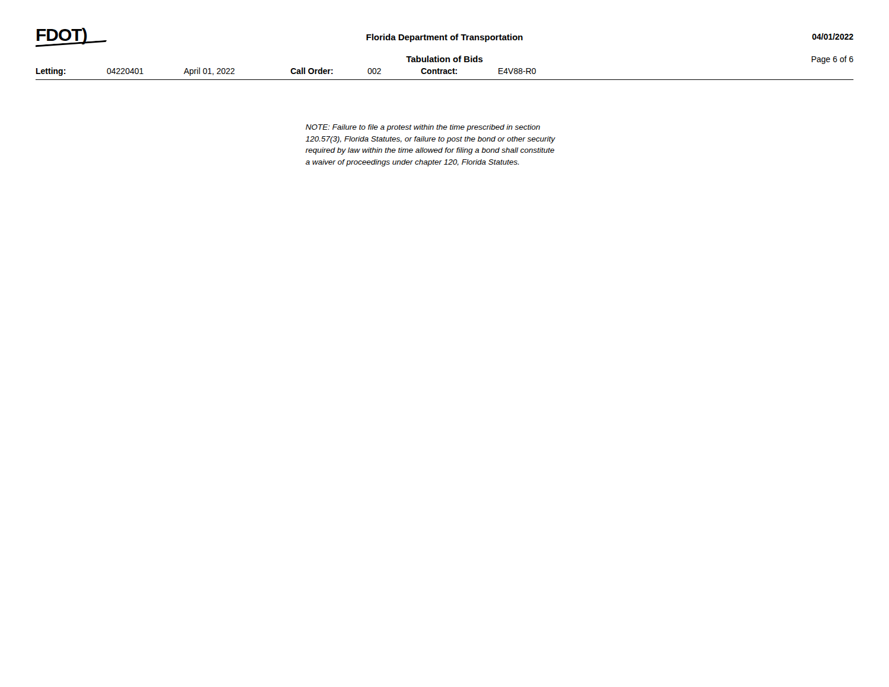FDOT)
Florida Department of Transportation
04/01/2022
Tabulation of Bids
Page 6 of 6
Letting: 04220401 April 01, 2022 Call Order: 002 Contract: E4V88-R0
NOTE: Failure to file a protest within the time prescribed in section
120.57(3), Florida Statutes, or failure to post the bond or other security
required by law within the time allowed for filing a bond shall constitute
a waiver of proceedings under chapter 120, Florida Statutes.